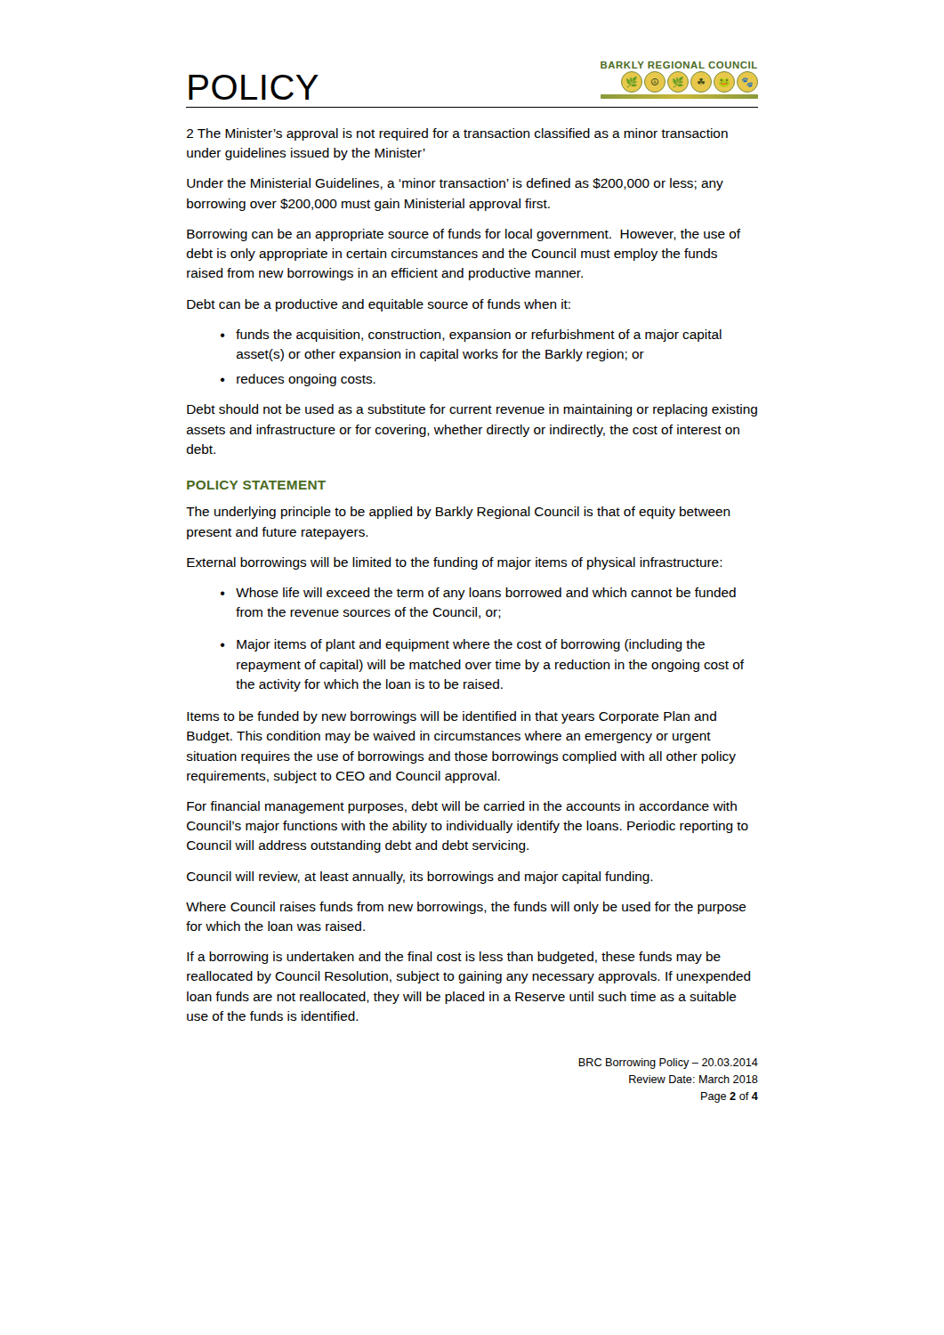POLICY
BARKLY REGIONAL COUNCIL
🌿
☮
🌿
☘
🐸
🐾
2 The Minister’s approval is not required for a transaction classified as a minor transaction under guidelines issued by the Minister’
Under the Ministerial Guidelines, a ‘minor transaction’ is defined as $200,000 or less; any borrowing over $200,000 must gain Ministerial approval first.
Borrowing can be an appropriate source of funds for local government. However, the use of debt is only appropriate in certain circumstances and the Council must employ the funds raised from new borrowings in an efficient and productive manner.
Debt can be a productive and equitable source of funds when it:
funds the acquisition, construction, expansion or refurbishment of a major capital asset(s) or other expansion in capital works for the Barkly region; or
reduces ongoing costs.
Debt should not be used as a substitute for current revenue in maintaining or replacing existing assets and infrastructure or for covering, whether directly or indirectly, the cost of interest on debt.
POLICY STATEMENT
The underlying principle to be applied by Barkly Regional Council is that of equity between present and future ratepayers.
External borrowings will be limited to the funding of major items of physical infrastructure:
Whose life will exceed the term of any loans borrowed and which cannot be funded from the revenue sources of the Council, or;
Major items of plant and equipment where the cost of borrowing (including the repayment of capital) will be matched over time by a reduction in the ongoing cost of the activity for which the loan is to be raised.
Items to be funded by new borrowings will be identified in that years Corporate Plan and Budget. This condition may be waived in circumstances where an emergency or urgent situation requires the use of borrowings and those borrowings complied with all other policy requirements, subject to CEO and Council approval.
For financial management purposes, debt will be carried in the accounts in accordance with Council’s major functions with the ability to individually identify the loans. Periodic reporting to Council will address outstanding debt and debt servicing.
Council will review, at least annually, its borrowings and major capital funding.
Where Council raises funds from new borrowings, the funds will only be used for the purpose for which the loan was raised.
If a borrowing is undertaken and the final cost is less than budgeted, these funds may be reallocated by Council Resolution, subject to gaining any necessary approvals. If unexpended loan funds are not reallocated, they will be placed in a Reserve until such time as a suitable use of the funds is identified.
BRC Borrowing Policy – 20.03.2014
Review Date: March 2018
Page 2 of 4